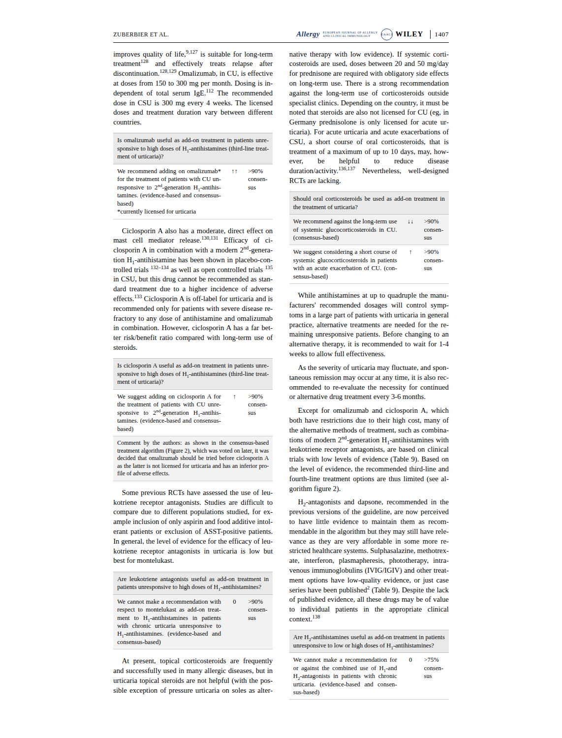Zuberbier et al. Allergy European Journal of Allergy
and Clinical Immunology EAACI WILEY 1407
improves quality of life,9,127 is suitable for long-term treatment128 and effectively treats relapse after discontinuation.128,129 Omalizumab, in CU, is effective at doses from 150 to 300 mg per month. Dosing is independent of total serum IgE.112 The recommended dose in CSU is 300 mg every 4 weeks. The licensed doses and treatment duration vary between different countries.
Is omalizumab useful as add-on treatment in patients unresponsive to high doses of H1-antihistamines (third-line treatment of urticaria)?
| We recommend adding on omalizumab* for the treatment of patients with CU unresponsive to 2 nd -generation H 1 -antihistamines. (evidence-based and consensus-based) *currently licensed for urticaria | | >90% consensus |
Ciclosporin A also has a moderate, direct effect on mast cell mediator release.130,131 Efficacy of ciclosporin A in combination with a modern 2nd-generation H1-antihistamine has been shown in placebo-controlled trials 132–134 as well as open controlled trials 135 in CSU, but this drug cannot be recommended as standard treatment due to a higher incidence of adverse effects.133 Ciclosporin A is off-label for urticaria and is recommended only for patients with severe disease refractory to any dose of antihistamine and omalizumab in combination. However, ciclosporin A has a far better risk/benefit ratio compared with long-term use of steroids.
Is ciclosporin A useful as add-on treatment in patients unresponsive to high doses of H1-antihistamines (third-line treatment of urticaria)?
| We suggest adding on ciclosporin A for the treatment of patients with CU unresponsive to 2 nd -generation H 1 -antihistamines. (evidence-based and consensus-based) | | >90% consensus |
| Comment by the authors: as shown in the consensus-based treatment algorithm (Figure 2), which was voted on later, it was decided that omalizumab should be tried before ciclosporin A as the latter is not licensed for urticaria and has an inferior profile of adverse effects. |
Some previous RCTs have assessed the use of leukotriene receptor antagonists. Studies are difficult to compare due to different populations studied, for example inclusion of only aspirin and food additive intolerant patients or exclusion of ASST-positive patients. In general, the level of evidence for the efficacy of leukotriene receptor antagonists in urticaria is low but best for montelukast.
Are leukotriene antagonists useful as add-on treatment in patients unresponsive to high doses of H1-antihistamines?
| We cannot make a recommendation with respect to montelukast as add-on treatment to H 1 -antihistamines in patients with chronic urticaria unresponsive to H 1 -antihistamines. (evidence-based and consensus-based) | 0 | >90% consensus |
At present, topical corticosteroids are frequently and successfully used in many allergic diseases, but in urticaria topical steroids are not helpful (with the possible exception of pressure urticaria on soles as alternative therapy with low evidence). If systemic corticosteroids are used, doses between 20 and 50 mg/day for prednisone are required with obligatory side effects on long-term use. There is a strong recommendation against the long-term use of corticosteroids outside specialist clinics. Depending on the country, it must be noted that steroids are also not licensed for CU (eg, in Germany prednisolone is only licensed for acute urticaria). For acute urticaria and acute exacerbations of CSU, a short course of oral corticosteroids, that is treatment of a maximum of up to 10 days, may, however, be helpful to reduce disease duration/activity.136,137 Nevertheless, well-designed RCTs are lacking.
Should oral corticosteroids be used as add-on treatment in the treatment of urticaria?
| We recommend against the long-term use of systemic glucocorticosteroids in CU. (consensus-based) | | >90% consensus |
| We suggest considering a short course of systemic glucocorticosteroids in patients with an acute exacerbation of CU. (consensus-based) | | >90% consensus |
While antihistamines at up to quadruple the manufacturers' recommended dosages will control symptoms in a large part of patients with urticaria in general practice, alternative treatments are needed for the remaining unresponsive patients. Before changing to an alternative therapy, it is recommended to wait for 1-4 weeks to allow full effectiveness.
As the severity of urticaria may fluctuate, and spontaneous remission may occur at any time, it is also recommended to re-evaluate the necessity for continued or alternative drug treatment every 3-6 months.
Except for omalizumab and ciclosporin A, which both have restrictions due to their high cost, many of the alternative methods of treatment, such as combinations of modern 2nd-generation H1-antihistamines with leukotriene receptor antagonists, are based on clinical trials with low levels of evidence (Table 9). Based on the level of evidence, the recommended third-line and fourth-line treatment options are thus limited (see algorithm figure 2).
H2-antagonists and dapsone, recommended in the previous versions of the guideline, are now perceived to have little evidence to maintain them as recommendable in the algorithm but they may still have relevance as they are very affordable in some more restricted healthcare systems. Sulphasalazine, methotrexate, interferon, plasmapheresis, phototherapy, intravenous immunoglobulins (IVIG/IGIV) and other treatment options have low-quality evidence, or just case series have been published2 (Table 9). Despite the lack of published evidence, all these drugs may be of value to individual patients in the appropriate clinical context.138
Are H2-antihistamines useful as add-on treatment in patients unresponsive to low or high doses of H1-antihistamines?
| We cannot make a recommendation for or against the combined use of H 1 -and H 2 -antagonists in patients with chronic urticaria. (evidence-based and consensus-based) | 0 | >75% consensus |